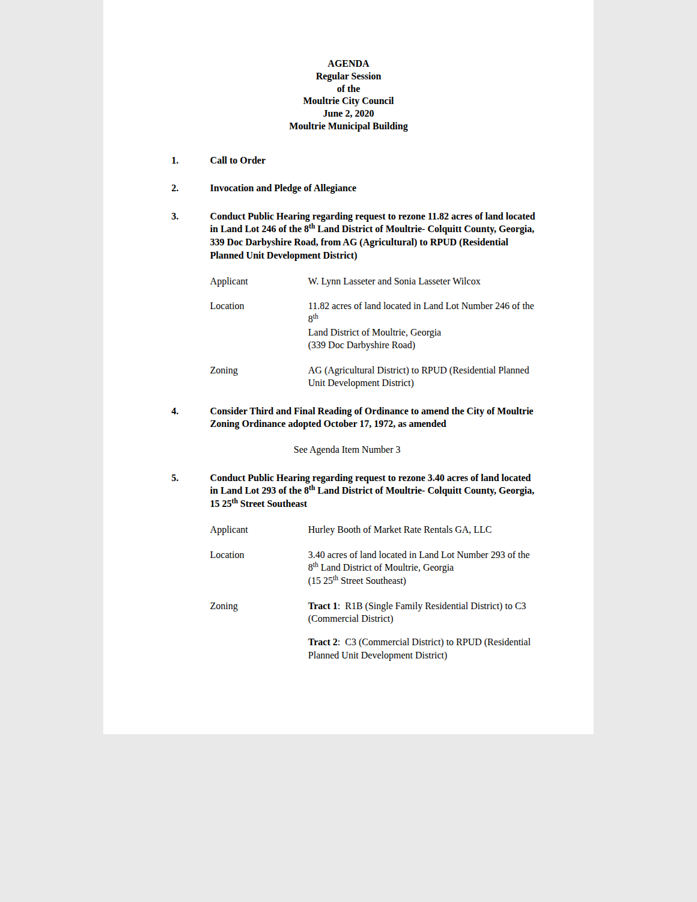AGENDA
Regular Session
of the
Moultrie City Council
June 2, 2020
Moultrie Municipal Building
Call to Order
Invocation and Pledge of Allegiance
Conduct Public Hearing regarding request to rezone 11.82 acres of land located in Land Lot 246 of the 8th Land District of Moultrie- Colquitt County, Georgia, 339 Doc Darbyshire Road, from AG (Agricultural) to RPUD (Residential Planned Unit Development District)
| Applicant | W. Lynn Lasseter and Sonia Lasseter Wilcox |
| Location | 11.82 acres of land located in Land Lot Number 246 of the 8 th Land District of Moultrie, Georgia (339 Doc Darbyshire Road) |
| Zoning | AG (Agricultural District) to RPUD (Residential Planned Unit Development District) |
Consider Third and Final Reading of Ordinance to amend the City of Moultrie Zoning Ordinance adopted October 17, 1972, as amended
See Agenda Item Number 3
Conduct Public Hearing regarding request to rezone 3.40 acres of land located in Land Lot 293 of the 8th Land District of Moultrie- Colquitt County, Georgia, 15 25th Street Southeast
| Applicant | Hurley Booth of Market Rate Rentals GA, LLC |
| Location | 3.40 acres of land located in Land Lot Number 293 of the 8 th Land District of Moultrie, Georgia (15 25 th Street Southeast) |
| Zoning | Tract 1 : R1B (Single Family Residential District) to C3 (Commercial District) Tract 2 : C3 (Commercial District) to RPUD (Residential Planned Unit Development District) |